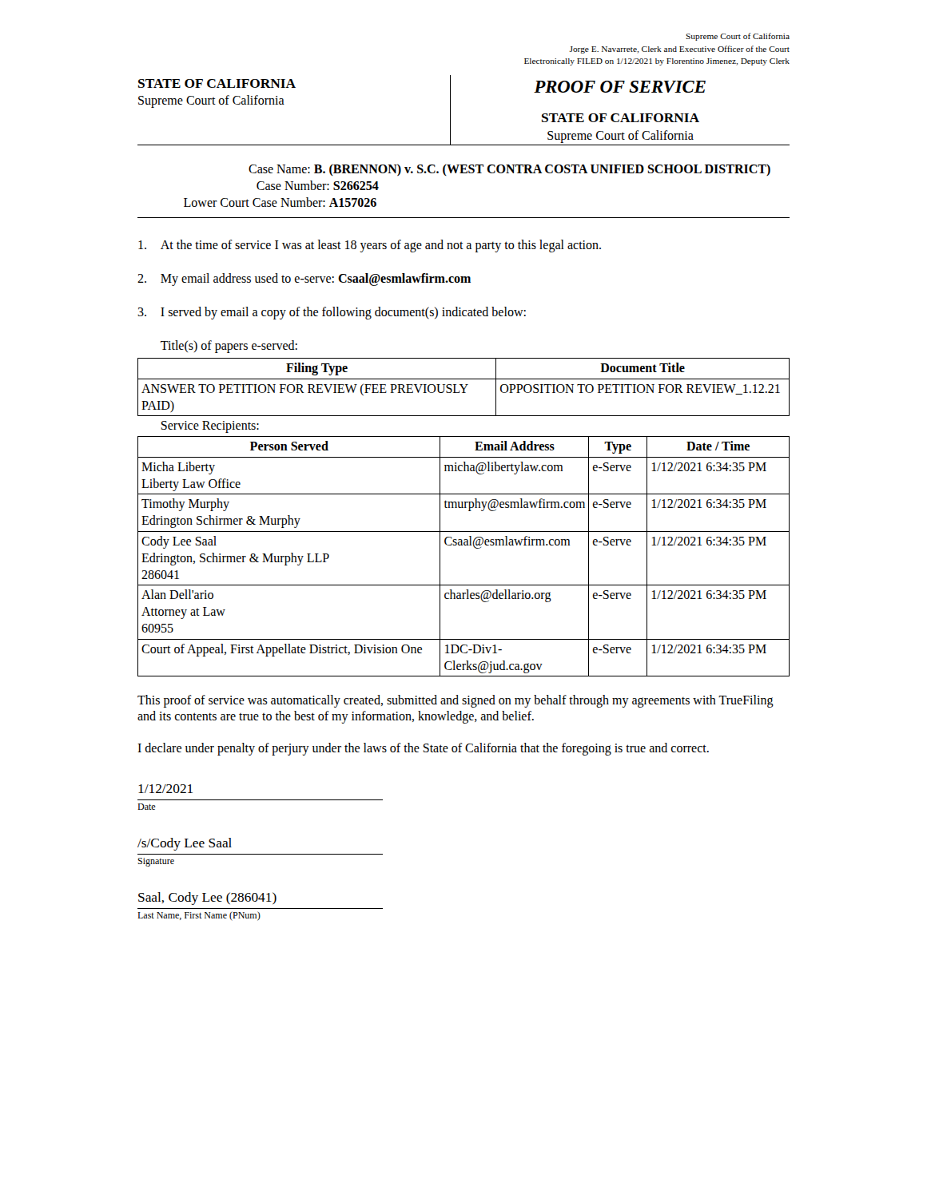Supreme Court of California
Jorge E. Navarrete, Clerk and Executive Officer of the Court
Electronically FILED on 1/12/2021 by Florentino Jimenez, Deputy Clerk
| STATE OF CALIFORNIA Supreme Court of California | PROOF OF SERVICE STATE OF CALIFORNIA Supreme Court of California |
Case Name: B. (BRENNON) v. S.C. (WEST CONTRA COSTA UNIFIED SCHOOL DISTRICT)
Case Number: S266254
Lower Court Case Number: A157026
1. At the time of service I was at least 18 years of age and not a party to this legal action.
2. My email address used to e-serve: Csaal@esmlawfirm.com
3. I served by email a copy of the following document(s) indicated below:
Title(s) of papers e-served:
| Filing Type | Document Title |
| --- | --- |
| ANSWER TO PETITION FOR REVIEW (FEE PREVIOUSLY PAID) | OPPOSITION TO PETITION FOR REVIEW_1.12.21 |
Service Recipients:
| Person Served | Email Address | Type | Date / Time |
| --- | --- | --- | --- |
| Micha Liberty Liberty Law Office | micha@libertylaw.com | e-Serve | 1/12/2021 6:34:35 PM |
| Timothy Murphy Edrington Schirmer & Murphy | tmurphy@esmlawfirm.com | e-Serve | 1/12/2021 6:34:35 PM |
| Cody Lee Saal Edrington, Schirmer & Murphy LLP 286041 | Csaal@esmlawfirm.com | e-Serve | 1/12/2021 6:34:35 PM |
| Alan Dell'ario Attorney at Law 60955 | charles@dellario.org | e-Serve | 1/12/2021 6:34:35 PM |
| Court of Appeal, First Appellate District, Division One | 1DC-Div1-Clerks@jud.ca.gov | e-Serve | 1/12/2021 6:34:35 PM |
This proof of service was automatically created, submitted and signed on my behalf through my agreements with TrueFiling and its contents are true to the best of my information, knowledge, and belief.
I declare under penalty of perjury under the laws of the State of California that the foregoing is true and correct.
1/12/2021
Date
/s/Cody Lee Saal
Signature
Saal, Cody Lee (286041)
Last Name, First Name (PNum)